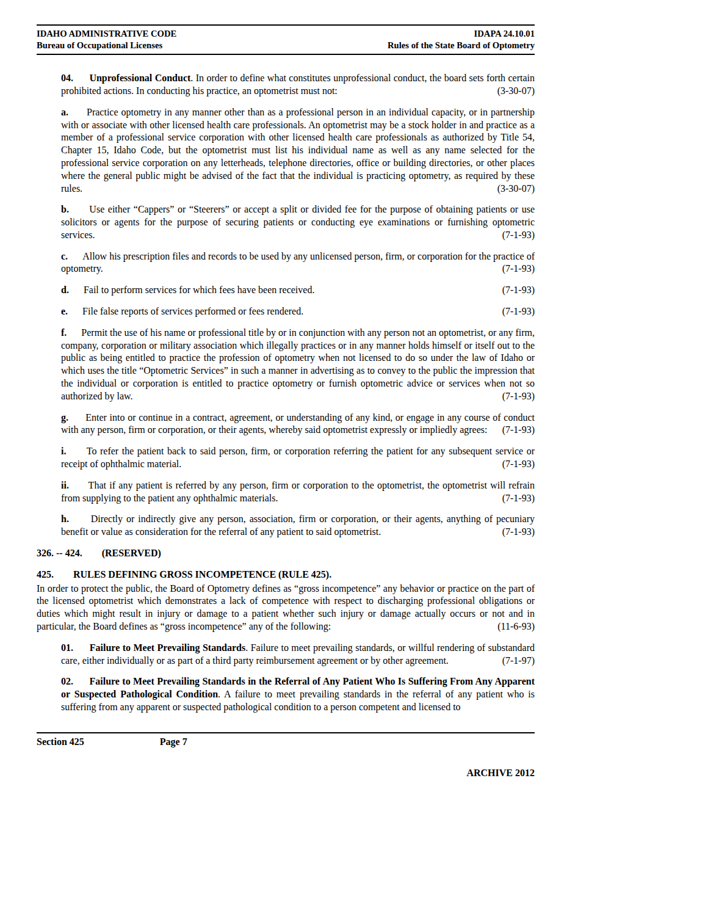| IDAHO ADMINISTRATIVE CODE Bureau of Occupational Licenses | IDAPA 24.10.01 Rules of the State Board of Optometry |
04. Unprofessional Conduct. In order to define what constitutes unprofessional conduct, the board sets forth certain prohibited actions. In conducting his practice, an optometrist must not:(3-30-07)
a. Practice optometry in any manner other than as a professional person in an individual capacity, or in partnership with or associate with other licensed health care professionals. An optometrist may be a stock holder in and practice as a member of a professional service corporation with other licensed health care professionals as authorized by Title 54, Chapter 15, Idaho Code, but the optometrist must list his individual name as well as any name selected for the professional service corporation on any letterheads, telephone directories, office or building directories, or other places where the general public might be advised of the fact that the individual is practicing optometry, as required by these rules.(3-30-07)
b. Use either “Cappers” or “Steerers” or accept a split or divided fee for the purpose of obtaining patients or use solicitors or agents for the purpose of securing patients or conducting eye examinations or furnishing optometric services.(7-1-93)
c. Allow his prescription files and records to be used by any unlicensed person, firm, or corporation for the practice of optometry.(7-1-93)
d. Fail to perform services for which fees have been received.(7-1-93)
e. File false reports of services performed or fees rendered.(7-1-93)
f. Permit the use of his name or professional title by or in conjunction with any person not an optometrist, or any firm, company, corporation or military association which illegally practices or in any manner holds himself or itself out to the public as being entitled to practice the profession of optometry when not licensed to do so under the law of Idaho or which uses the title “Optometric Services” in such a manner in advertising as to convey to the public the impression that the individual or corporation is entitled to practice optometry or furnish optometric advice or services when not so authorized by law.(7-1-93)
g. Enter into or continue in a contract, agreement, or understanding of any kind, or engage in any course of conduct with any person, firm or corporation, or their agents, whereby said optometrist expressly or impliedly agrees:(7-1-93)
i. To refer the patient back to said person, firm, or corporation referring the patient for any subsequent service or receipt of ophthalmic material.(7-1-93)
ii. That if any patient is referred by any person, firm or corporation to the optometrist, the optometrist will refrain from supplying to the patient any ophthalmic materials.(7-1-93)
h. Directly or indirectly give any person, association, firm or corporation, or their agents, anything of pecuniary benefit or value as consideration for the referral of any patient to said optometrist.(7-1-93)
326. -- 424. (RESERVED)
425. RULES DEFINING GROSS INCOMPETENCE (RULE 425).
In order to protect the public, the Board of Optometry defines as “gross incompetence” any behavior or practice on the part of the licensed optometrist which demonstrates a lack of competence with respect to discharging professional obligations or duties which might result in injury or damage to a patient whether such injury or damage actually occurs or not and in particular, the Board defines as “gross incompetence” any of the following:(11-6-93)
01. Failure to Meet Prevailing Standards. Failure to meet prevailing standards, or willful rendering of substandard care, either individually or as part of a third party reimbursement agreement or by other agreement.(7-1-97)
02. Failure to Meet Prevailing Standards in the Referral of Any Patient Who Is Suffering From Any Apparent or Suspected Pathological Condition. A failure to meet prevailing standards in the referral of any patient who is suffering from any apparent or suspected pathological condition to a person competent and licensed to
Section 425 Page 7
ARCHIVE 2012